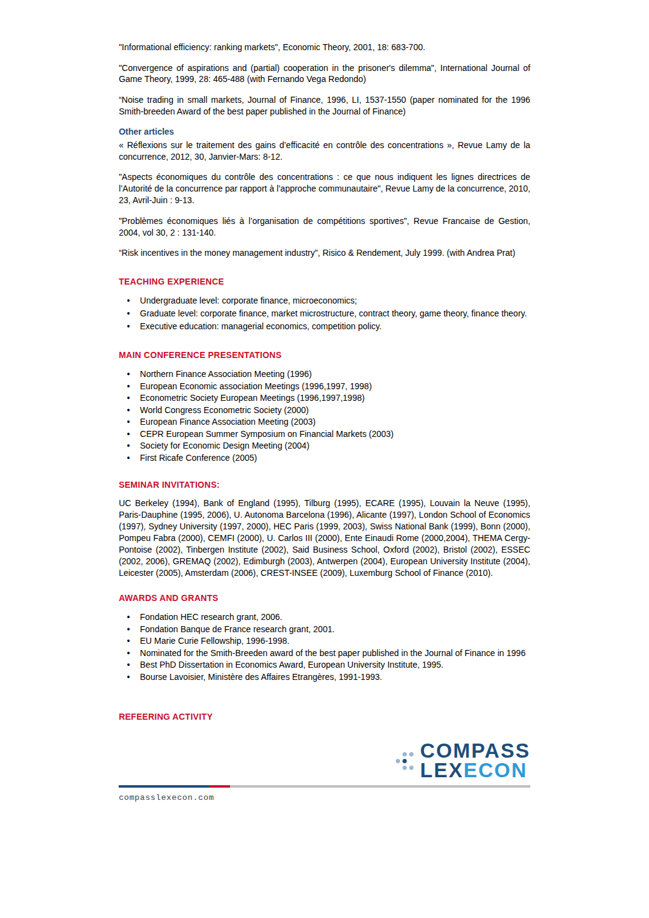"Informational efficiency: ranking markets", Economic Theory, 2001, 18: 683-700.
"Convergence of aspirations and (partial) cooperation in the prisoner's dilemma", International Journal of Game Theory, 1999, 28: 465-488 (with Fernando Vega Redondo)
“Noise trading in small markets, Journal of Finance, 1996, LI, 1537-1550 (paper nominated for the 1996 Smith-breeden Award of the best paper published in the Journal of Finance)
Other articles
« Réflexions sur le traitement des gains d’efficacité en contrôle des concentrations », Revue Lamy de la concurrence, 2012, 30, Janvier-Mars: 8-12.
"Aspects économiques du contrôle des concentrations : ce que nous indiquent les lignes directrices de l’Autorité de la concurrence par rapport à l’approche communautaire", Revue Lamy de la concurrence, 2010, 23, Avril-Juin : 9-13.
"Problèmes économiques liés à l’organisation de compétitions sportives", Revue Francaise de Gestion, 2004, vol 30, 2 : 131-140.
“Risk incentives in the money management industry”, Risico & Rendement, July 1999. (with Andrea Prat)
TEACHING EXPERIENCE
Undergraduate level: corporate finance, microeconomics;
Graduate level: corporate finance, market microstructure, contract theory, game theory, finance theory.
Executive education: managerial economics, competition policy.
MAIN CONFERENCE PRESENTATIONS
Northern Finance Association Meeting (1996)
European Economic association Meetings (1996,1997, 1998)
Econometric Society European Meetings (1996,1997,1998)
World Congress Econometric Society (2000)
European Finance Association Meeting (2003)
CEPR European Summer Symposium on Financial Markets (2003)
Society for Economic Design Meeting (2004)
First Ricafe Conference (2005)
SEMINAR INVITATIONS:
UC Berkeley (1994), Bank of England (1995), Tilburg (1995), ECARE (1995), Louvain la Neuve (1995), Paris-Dauphine (1995, 2006), U. Autonoma Barcelona (1996), Alicante (1997), London School of Economics (1997), Sydney University (1997, 2000), HEC Paris (1999, 2003), Swiss National Bank (1999), Bonn (2000), Pompeu Fabra (2000), CEMFI (2000), U. Carlos III (2000), Ente Einaudi Rome (2000,2004), THEMA Cergy-Pontoise (2002), Tinbergen Institute (2002), Said Business School, Oxford (2002), Bristol (2002), ESSEC (2002, 2006), GREMAQ (2002), Edimburgh (2003), Antwerpen (2004), European University Institute (2004), Leicester (2005), Amsterdam (2006), CREST-INSEE (2009), Luxemburg School of Finance (2010).
AWARDS AND GRANTS
Fondation HEC research grant, 2006.
Fondation Banque de France research grant, 2001.
EU Marie Curie Fellowship, 1996-1998.
Nominated for the Smith-Breeden award of the best paper published in the Journal of Finance in 1996
Best PhD Dissertation in Economics Award, European University Institute, 1995.
Bourse Lavoisier, Ministère des Affaires Etrangères, 1991-1993.
REFEERING ACTIVITY
COMPASS LEX ECON
compasslexecon.com